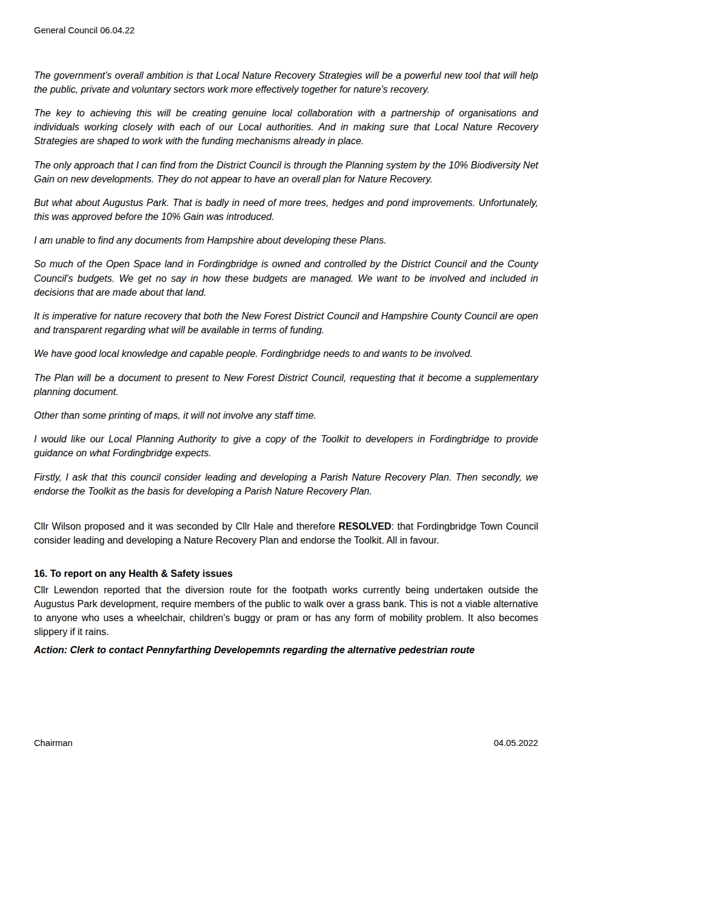General Council 06.04.22
The government's overall ambition is that Local Nature Recovery Strategies will be a powerful new tool that will help the public, private and voluntary sectors work more effectively together for nature's recovery.
The key to achieving this will be creating genuine local collaboration with a partnership of organisations and individuals working closely with each of our Local authorities. And in making sure that Local Nature Recovery Strategies are shaped to work with the funding mechanisms already in place.
The only approach that I can find from the District Council is through the Planning system by the 10% Biodiversity Net Gain on new developments. They do not appear to have an overall plan for Nature Recovery.
But what about Augustus Park. That is badly in need of more trees, hedges and pond improvements. Unfortunately, this was approved before the 10% Gain was introduced.
I am unable to find any documents from Hampshire about developing these Plans.
So much of the Open Space land in Fordingbridge is owned and controlled by the District Council and the County Council's budgets. We get no say in how these budgets are managed. We want to be involved and included in decisions that are made about that land.
It is imperative for nature recovery that both the New Forest District Council and Hampshire County Council are open and transparent regarding what will be available in terms of funding.
We have good local knowledge and capable people. Fordingbridge needs to and wants to be involved.
The Plan will be a document to present to New Forest District Council, requesting that it become a supplementary planning document.
Other than some printing of maps, it will not involve any staff time.
I would like our Local Planning Authority to give a copy of the Toolkit to developers in Fordingbridge to provide guidance on what Fordingbridge expects.
Firstly, I ask that this council consider leading and developing a Parish Nature Recovery Plan. Then secondly, we endorse the Toolkit as the basis for developing a Parish Nature Recovery Plan.
Cllr Wilson proposed and it was seconded by Cllr Hale and therefore RESOLVED: that Fordingbridge Town Council consider leading and developing a Nature Recovery Plan and endorse the Toolkit. All in favour.
16. To report on any Health & Safety issues
Cllr Lewendon reported that the diversion route for the footpath works currently being undertaken outside the Augustus Park development, require members of the public to walk over a grass bank. This is not a viable alternative to anyone who uses a wheelchair, children's buggy or pram or has any form of mobility problem. It also becomes slippery if it rains.
Action: Clerk to contact Pennyfarthing Developemnts regarding the alternative pedestrian route
Chairman 04.05.2022